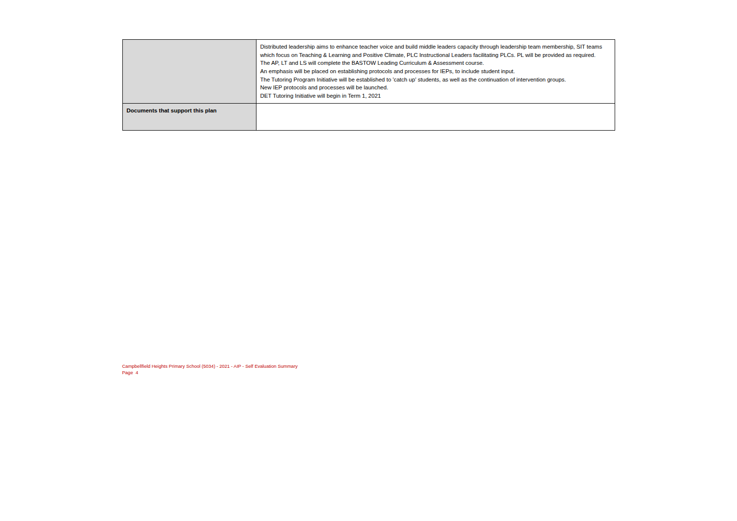| | Distributed leadership aims to enhance teacher voice and build middle leaders capacity through leadership team membership, SIT teams which focus on Teaching & Learning and Positive Climate, PLC Instructional Leaders facilitating PLCs. PL will be provided as required. The AP, LT and LS will complete the BASTOW Leading Curriculum & Assessment course. An emphasis will be placed on establishing protocols and processes for IEPs, to include student input. The Tutoring Program Initiative will be established to 'catch up' students, as well as the continuation of intervention groups. New IEP protocols and processes will be launched. DET Tutoring Initiative will begin in Term 1, 2021 |
| Documents that support this plan | |
Campbellfield Heights Primary School (5034) - 2021 - AIP - Self Evaluation Summary
Page 4